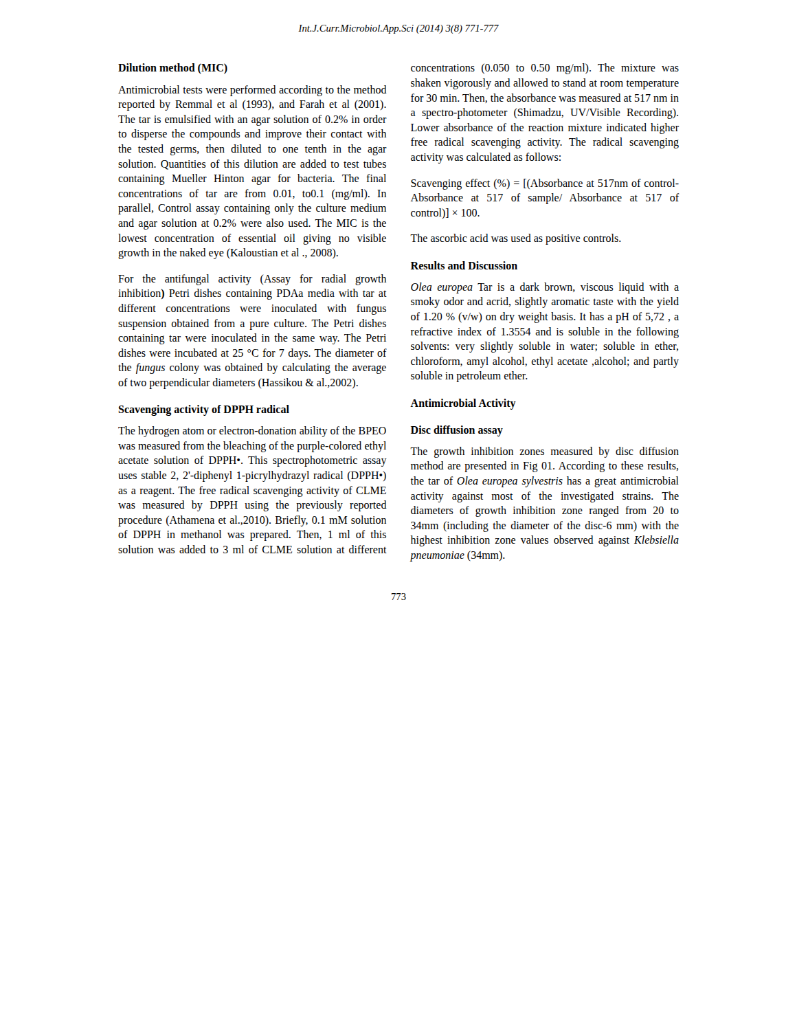Int.J.Curr.Microbiol.App.Sci (2014) 3(8) 771-777
Dilution method (MIC)
Antimicrobial tests were performed according to the method reported by Remmal et al (1993), and Farah et al (2001). The tar is emulsified with an agar solution of 0.2% in order to disperse the compounds and improve their contact with the tested germs, then diluted to one tenth in the agar solution. Quantities of this dilution are added to test tubes containing Mueller Hinton agar for bacteria. The final concentrations of tar are from 0.01, to0.1 (mg/ml). In parallel, Control assay containing only the culture medium and agar solution at 0.2% were also used. The MIC is the lowest concentration of essential oil giving no visible growth in the naked eye (Kaloustian et al ., 2008).
For the antifungal activity (Assay for radial growth inhibition) Petri dishes containing PDAa media with tar at different concentrations were inoculated with fungus suspension obtained from a pure culture. The Petri dishes containing tar were inoculated in the same way. The Petri dishes were incubated at 25 °C for 7 days. The diameter of the fungus colony was obtained by calculating the average of two perpendicular diameters (Hassikou & al.,2002).
Scavenging activity of DPPH radical
The hydrogen atom or electron-donation ability of the BPEO was measured from the bleaching of the purple-colored ethyl acetate solution of DPPH•. This spectrophotometric assay uses stable 2, 2'-diphenyl 1-picrylhydrazyl radical (DPPH•) as a reagent. The free radical scavenging activity of CLME was measured by DPPH using the previously reported procedure (Athamena et al.,2010). Briefly, 0.1 mM solution of DPPH in methanol was prepared. Then, 1 ml of this solution was added to 3 ml of CLME solution at different concentrations (0.050 to 0.50 mg/ml). The mixture was shaken vigorously and allowed to stand at room temperature for 30 min. Then, the absorbance was measured at 517 nm in a spectro-photometer (Shimadzu, UV/Visible Recording). Lower absorbance of the reaction mixture indicated higher free radical scavenging activity. The radical scavenging activity was calculated as follows:
Scavenging effect (%) = [(Absorbance at 517nm of control- Absorbance at 517 of sample/ Absorbance at 517 of control)] × 100.
The ascorbic acid was used as positive controls.
Results and Discussion
Olea europea Tar is a dark brown, viscous liquid with a smoky odor and acrid, slightly aromatic taste with the yield of 1.20 % (v/w) on dry weight basis. It has a pH of 5,72 , a refractive index of 1.3554 and is soluble in the following solvents: very slightly soluble in water; soluble in ether, chloroform, amyl alcohol, ethyl acetate ,alcohol; and partly soluble in petroleum ether.
Antimicrobial Activity
Disc diffusion assay
The growth inhibition zones measured by disc diffusion method are presented in Fig 01. According to these results, the tar of Olea europea sylvestris has a great antimicrobial activity against most of the investigated strains. The diameters of growth inhibition zone ranged from 20 to 34mm (including the diameter of the disc-6 mm) with the highest inhibition zone values observed against Klebsiella pneumoniae (34mm).
773